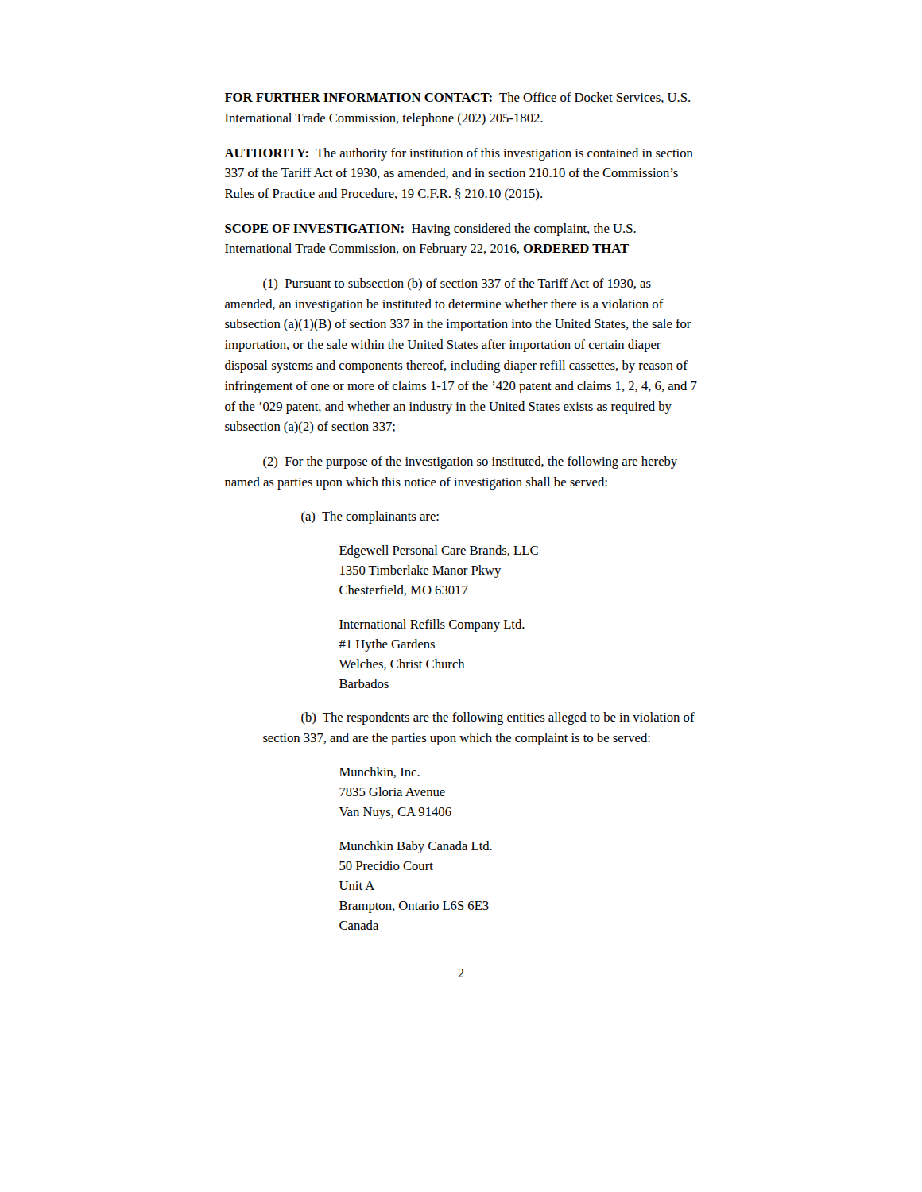FOR FURTHER INFORMATION CONTACT: The Office of Docket Services, U.S. International Trade Commission, telephone (202) 205-1802.
AUTHORITY: The authority for institution of this investigation is contained in section 337 of the Tariff Act of 1930, as amended, and in section 210.10 of the Commission’s Rules of Practice and Procedure, 19 C.F.R. § 210.10 (2015).
SCOPE OF INVESTIGATION: Having considered the complaint, the U.S. International Trade Commission, on February 22, 2016, ORDERED THAT –
(1) Pursuant to subsection (b) of section 337 of the Tariff Act of 1930, as amended, an investigation be instituted to determine whether there is a violation of subsection (a)(1)(B) of section 337 in the importation into the United States, the sale for importation, or the sale within the United States after importation of certain diaper disposal systems and components thereof, including diaper refill cassettes, by reason of infringement of one or more of claims 1-17 of the ’420 patent and claims 1, 2, 4, 6, and 7 of the ’029 patent, and whether an industry in the United States exists as required by subsection (a)(2) of section 337;
(2) For the purpose of the investigation so instituted, the following are hereby named as parties upon which this notice of investigation shall be served:
(a) The complainants are:
Edgewell Personal Care Brands, LLC
1350 Timberlake Manor Pkwy
Chesterfield, MO 63017
International Refills Company Ltd.
#1 Hythe Gardens
Welches, Christ Church
Barbados
(b) The respondents are the following entities alleged to be in violation of section 337, and are the parties upon which the complaint is to be served:
Munchkin, Inc.
7835 Gloria Avenue
Van Nuys, CA 91406
Munchkin Baby Canada Ltd.
50 Precidio Court
Unit A
Brampton, Ontario L6S 6E3
Canada
2